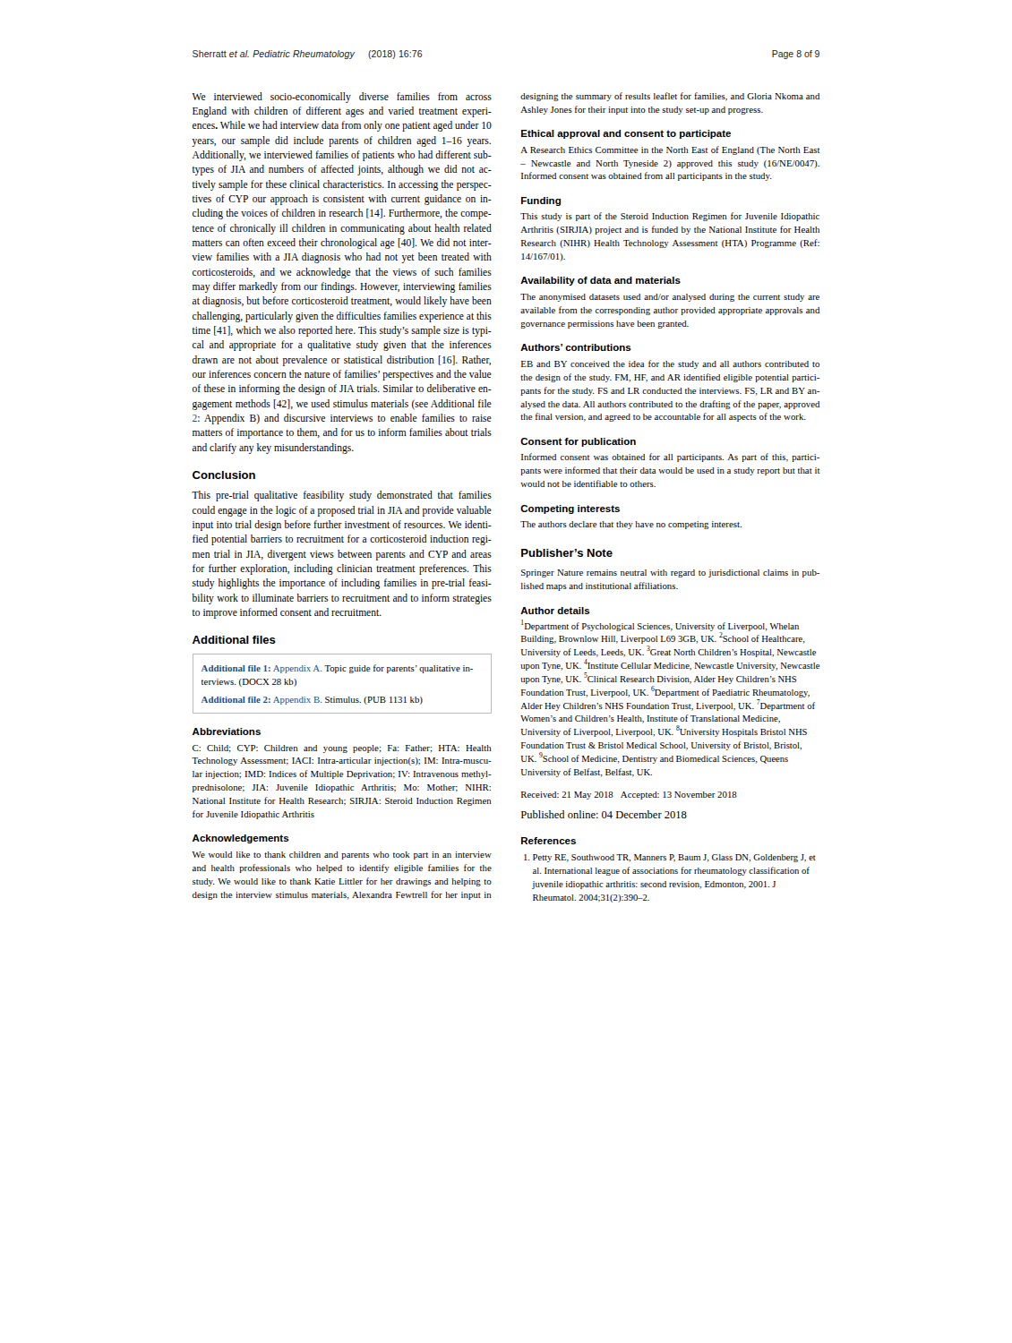Sherratt et al. Pediatric Rheumatology (2018) 16:76
Page 8 of 9
We interviewed socio-economically diverse families from across England with children of different ages and varied treatment experiences. While we had interview data from only one patient aged under 10 years, our sample did include parents of children aged 1–16 years. Additionally, we interviewed families of patients who had different sub-types of JIA and numbers of affected joints, although we did not actively sample for these clinical characteristics. In accessing the perspectives of CYP our approach is consistent with current guidance on including the voices of children in research [14]. Furthermore, the competence of chronically ill children in communicating about health related matters can often exceed their chronological age [40]. We did not interview families with a JIA diagnosis who had not yet been treated with corticosteroids, and we acknowledge that the views of such families may differ markedly from our findings. However, interviewing families at diagnosis, but before corticosteroid treatment, would likely have been challenging, particularly given the difficulties families experience at this time [41], which we also reported here. This study’s sample size is typical and appropriate for a qualitative study given that the inferences drawn are not about prevalence or statistical distribution [16]. Rather, our inferences concern the nature of families’ perspectives and the value of these in informing the design of JIA trials. Similar to deliberative engagement methods [42], we used stimulus materials (see Additional file 2: Appendix B) and discursive interviews to enable families to raise matters of importance to them, and for us to inform families about trials and clarify any key misunderstandings.
Conclusion
This pre-trial qualitative feasibility study demonstrated that families could engage in the logic of a proposed trial in JIA and provide valuable input into trial design before further investment of resources. We identified potential barriers to recruitment for a corticosteroid induction regimen trial in JIA, divergent views between parents and CYP and areas for further exploration, including clinician treatment preferences. This study highlights the importance of including families in pre-trial feasibility work to illuminate barriers to recruitment and to inform strategies to improve informed consent and recruitment.
Additional files
Additional file 1: Appendix A. Topic guide for parents’ qualitative interviews. (DOCX 28 kb)
Additional file 2: Appendix B. Stimulus. (PUB 1131 kb)
Abbreviations
C: Child; CYP: Children and young people; Fa: Father; HTA: Health Technology Assessment; IACI: Intra-articular injection(s); IM: Intra-muscular injection; IMD: Indices of Multiple Deprivation; IV: Intravenous methylprednisolone; JIA: Juvenile Idiopathic Arthritis; Mo: Mother; NIHR: National Institute for Health Research; SIRJIA: Steroid Induction Regimen for Juvenile Idiopathic Arthritis
Acknowledgements
We would like to thank children and parents who took part in an interview and health professionals who helped to identify eligible families for the study. We would like to thank Katie Littler for her drawings and helping to design the interview stimulus materials, Alexandra Fewtrell for her input in designing the summary of results leaflet for families, and Gloria Nkoma and Ashley Jones for their input into the study set-up and progress.
Ethical approval and consent to participate
A Research Ethics Committee in the North East of England (The North East – Newcastle and North Tyneside 2) approved this study (16/NE/0047). Informed consent was obtained from all participants in the study.
Funding
This study is part of the Steroid Induction Regimen for Juvenile Idiopathic Arthritis (SIRJIA) project and is funded by the National Institute for Health Research (NIHR) Health Technology Assessment (HTA) Programme (Ref: 14/167/01).
Availability of data and materials
The anonymised datasets used and/or analysed during the current study are available from the corresponding author provided appropriate approvals and governance permissions have been granted.
Authors’ contributions
EB and BY conceived the idea for the study and all authors contributed to the design of the study. FM, HF, and AR identified eligible potential participants for the study. FS and LR conducted the interviews. FS, LR and BY analysed the data. All authors contributed to the drafting of the paper, approved the final version, and agreed to be accountable for all aspects of the work.
Consent for publication
Informed consent was obtained for all participants. As part of this, participants were informed that their data would be used in a study report but that it would not be identifiable to others.
Competing interests
The authors declare that they have no competing interest.
Publisher’s Note
Springer Nature remains neutral with regard to jurisdictional claims in published maps and institutional affiliations.
Author details
1Department of Psychological Sciences, University of Liverpool, Whelan Building, Brownlow Hill, Liverpool L69 3GB, UK. 2School of Healthcare, University of Leeds, Leeds, UK. 3Great North Children’s Hospital, Newcastle upon Tyne, UK. 4Institute Cellular Medicine, Newcastle University, Newcastle upon Tyne, UK. 5Clinical Research Division, Alder Hey Children’s NHS Foundation Trust, Liverpool, UK. 6Department of Paediatric Rheumatology, Alder Hey Children’s NHS Foundation Trust, Liverpool, UK. 7Department of Women’s and Children’s Health, Institute of Translational Medicine, University of Liverpool, Liverpool, UK. 8University Hospitals Bristol NHS Foundation Trust & Bristol Medical School, University of Bristol, Bristol, UK. 9School of Medicine, Dentistry and Biomedical Sciences, Queens University of Belfast, Belfast, UK.
Received: 21 May 2018 Accepted: 13 November 2018
Published online: 04 December 2018
References
Petty RE, Southwood TR, Manners P, Baum J, Glass DN, Goldenberg J, et al. International league of associations for rheumatology classification of juvenile idiopathic arthritis: second revision, Edmonton, 2001. J Rheumatol. 2004;31(2):390–2.